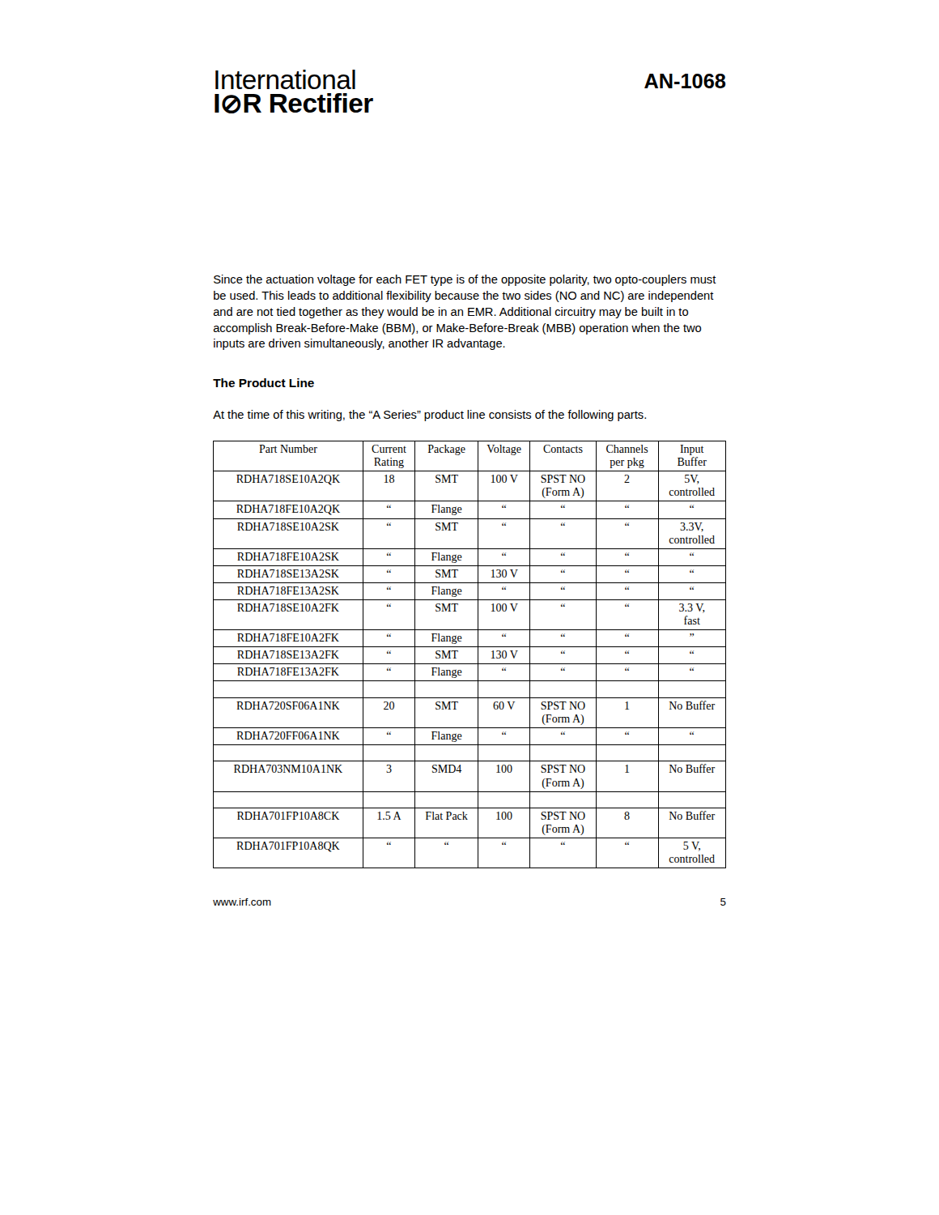International
I⊘R Rectifier
AN-1068
Since the actuation voltage for each FET type is of the opposite polarity, two opto-couplers must be used. This leads to additional flexibility because the two sides (NO and NC) are independent and are not tied together as they would be in an EMR. Additional circuitry may be built in to accomplish Break-Before-Make (BBM), or Make-Before-Break (MBB) operation when the two inputs are driven simultaneously, another IR advantage.
The Product Line
At the time of this writing, the “A Series” product line consists of the following parts.
| Part Number | Current Rating | Package | Voltage | Contacts | Channels per pkg | Input Buffer |
| --- | --- | --- | --- | --- | --- | --- |
| RDHA718SE10A2QK | 18 | SMT | 100 V | SPST NO (Form A) | 2 | 5V, controlled |
| RDHA718FE10A2QK | “ | Flange | “ | “ | “ | “ |
| RDHA718SE10A2SK | “ | SMT | “ | “ | “ | 3.3V, controlled |
| RDHA718FE10A2SK | “ | Flange | “ | “ | “ | “ |
| RDHA718SE13A2SK | “ | SMT | 130 V | “ | “ | “ |
| RDHA718FE13A2SK | “ | Flange | “ | “ | “ | “ |
| RDHA718SE10A2FK | “ | SMT | 100 V | “ | “ | 3.3 V, fast |
| RDHA718FE10A2FK | “ | Flange | “ | “ | “ | ” |
| RDHA718SE13A2FK | “ | SMT | 130 V | “ | “ | “ |
| RDHA718FE13A2FK | “ | Flange | “ | “ | “ | “ |
| RDHA720SF06A1NK | 20 | SMT | 60 V | SPST NO (Form A) | 1 | No Buffer |
| RDHA720FF06A1NK | “ | Flange | “ | “ | “ | “ |
| RDHA703NM10A1NK | 3 | SMD4 | 100 | SPST NO (Form A) | 1 | No Buffer |
| RDHA701FP10A8CK | 1.5 A | Flat Pack | 100 | SPST NO (Form A) | 8 | No Buffer |
| RDHA701FP10A8QK | “ | “ | “ | “ | “ | 5 V, controlled |
www.irf.com
5